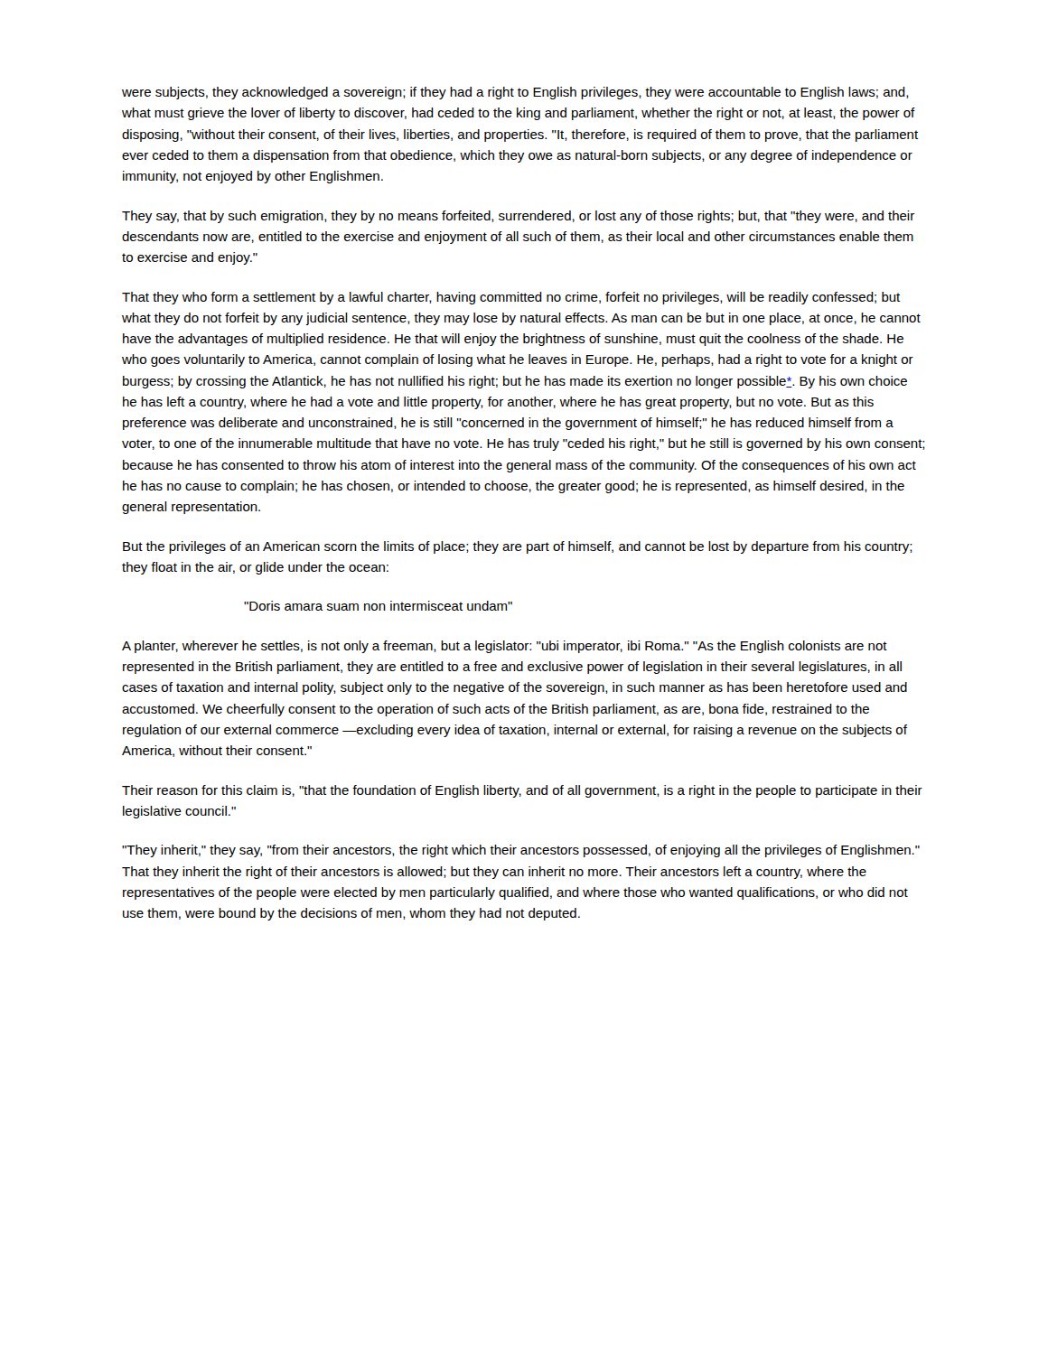were subjects, they acknowledged a sovereign; if they had a right to English privileges, they were accountable to English laws; and, what must grieve the lover of liberty to discover, had ceded to the king and parliament, whether the right or not, at least, the power of disposing, "without their consent, of their lives, liberties, and properties. "It, therefore, is required of them to prove, that the parliament ever ceded to them a dispensation from that obedience, which they owe as natural-born subjects, or any degree of independence or immunity, not enjoyed by other Englishmen.
They say, that by such emigration, they by no means forfeited, surrendered, or lost any of those rights; but, that "they were, and their descendants now are, entitled to the exercise and enjoyment of all such of them, as their local and other circumstances enable them to exercise and enjoy."
That they who form a settlement by a lawful charter, having committed no crime, forfeit no privileges, will be readily confessed; but what they do not forfeit by any judicial sentence, they may lose by natural effects. As man can be but in one place, at once, he cannot have the advantages of multiplied residence. He that will enjoy the brightness of sunshine, must quit the coolness of the shade. He who goes voluntarily to America, cannot complain of losing what he leaves in Europe. He, perhaps, had a right to vote for a knight or burgess; by crossing the Atlantick, he has not nullified his right; but he has made its exertion no longer possible*. By his own choice he has left a country, where he had a vote and little property, for another, where he has great property, but no vote. But as this preference was deliberate and unconstrained, he is still "concerned in the government of himself;" he has reduced himself from a voter, to one of the innumerable multitude that have no vote. He has truly "ceded his right," but he still is governed by his own consent; because he has consented to throw his atom of interest into the general mass of the community. Of the consequences of his own act he has no cause to complain; he has chosen, or intended to choose, the greater good; he is represented, as himself desired, in the general representation.
But the privileges of an American scorn the limits of place; they are part of himself, and cannot be lost by departure from his country; they float in the air, or glide under the ocean:
"Doris amara suam non intermisceat undam"
A planter, wherever he settles, is not only a freeman, but a legislator: "ubi imperator, ibi Roma." "As the English colonists are not represented in the British parliament, they are entitled to a free and exclusive power of legislation in their several legislatures, in all cases of taxation and internal polity, subject only to the negative of the sovereign, in such manner as has been heretofore used and accustomed. We cheerfully consent to the operation of such acts of the British parliament, as are, bona fide, restrained to the regulation of our external commerce —excluding every idea of taxation, internal or external, for raising a revenue on the subjects of America, without their consent."
Their reason for this claim is, "that the foundation of English liberty, and of all government, is a right in the people to participate in their legislative council."
"They inherit," they say, "from their ancestors, the right which their ancestors possessed, of enjoying all the privileges of Englishmen." That they inherit the right of their ancestors is allowed; but they can inherit no more. Their ancestors left a country, where the representatives of the people were elected by men particularly qualified, and where those who wanted qualifications, or who did not use them, were bound by the decisions of men, whom they had not deputed.